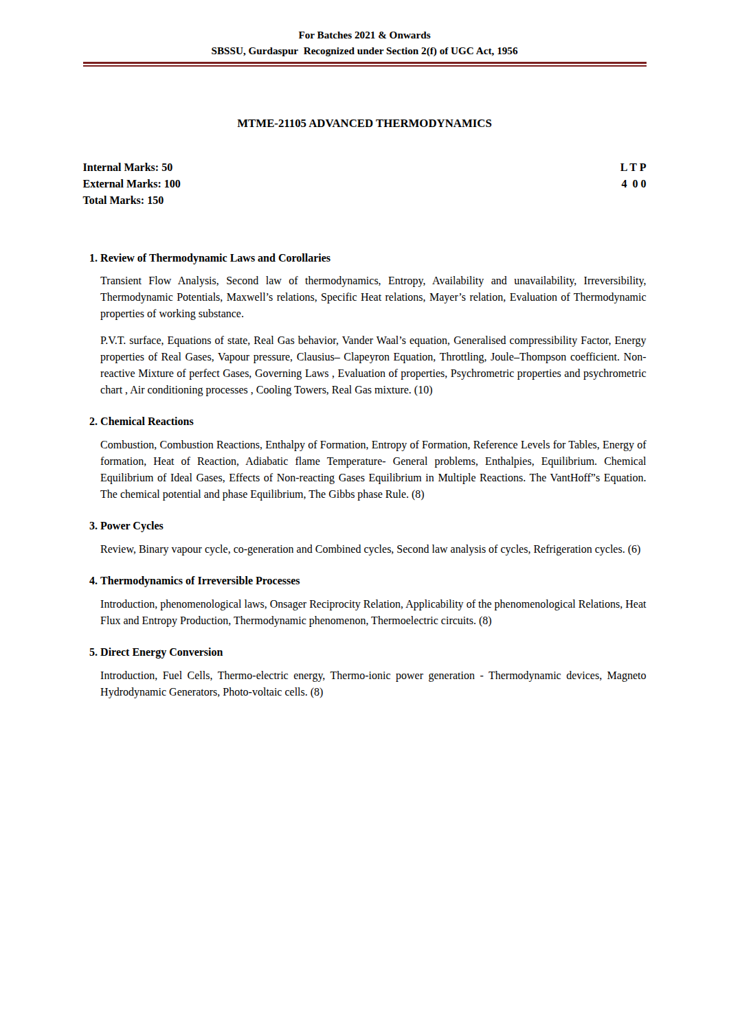For Batches 2021 & Onwards
SBSSU, Gurdaspur Recognized under Section 2(f) of UGC Act, 1956
MTME-21105 ADVANCED THERMODYNAMICS
| Internal Marks: 50 | L T P |
| External Marks: 100 | 4 0 0 |
| Total Marks: 150 | |
Review of Thermodynamic Laws and Corollaries
Transient Flow Analysis, Second law of thermodynamics, Entropy, Availability and unavailability, Irreversibility, Thermodynamic Potentials, Maxwell’s relations, Specific Heat relations, Mayer’s relation, Evaluation of Thermodynamic properties of working substance.
P.V.T. surface, Equations of state, Real Gas behavior, Vander Waal’s equation, Generalised compressibility Factor, Energy properties of Real Gases, Vapour pressure, Clausius– Clapeyron Equation, Throttling, Joule–Thompson coefficient. Non-reactive Mixture of perfect Gases, Governing Laws , Evaluation of properties, Psychrometric properties and psychrometric chart , Air conditioning processes , Cooling Towers, Real Gas mixture. (10)
Chemical Reactions
Combustion, Combustion Reactions, Enthalpy of Formation, Entropy of Formation, Reference Levels for Tables, Energy of formation, Heat of Reaction, Adiabatic flame Temperature- General problems, Enthalpies, Equilibrium. Chemical Equilibrium of Ideal Gases, Effects of Non-reacting Gases Equilibrium in Multiple Reactions. The VantHoff”s Equation. The chemical potential and phase Equilibrium, The Gibbs phase Rule. (8)
Power Cycles
Review, Binary vapour cycle, co-generation and Combined cycles, Second law analysis of cycles, Refrigeration cycles. (6)
Thermodynamics of Irreversible Processes
Introduction, phenomenological laws, Onsager Reciprocity Relation, Applicability of the phenomenological Relations, Heat Flux and Entropy Production, Thermodynamic phenomenon, Thermoelectric circuits. (8)
Direct Energy Conversion
Introduction, Fuel Cells, Thermo-electric energy, Thermo-ionic power generation - Thermodynamic devices, Magneto Hydrodynamic Generators, Photo-voltaic cells. (8)